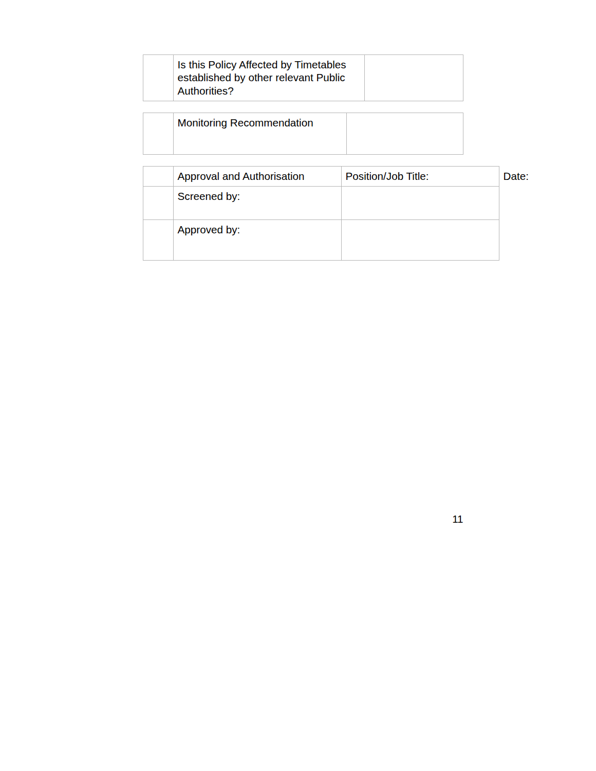| | Is this Policy Affected by Timetables established by other relevant Public Authorities? | |
| | Monitoring Recommendation | |
| | Approval and Authorisation | Position/Job Title: | Date: |
| | Screened by: | | |
| | Approved by: | | |
11